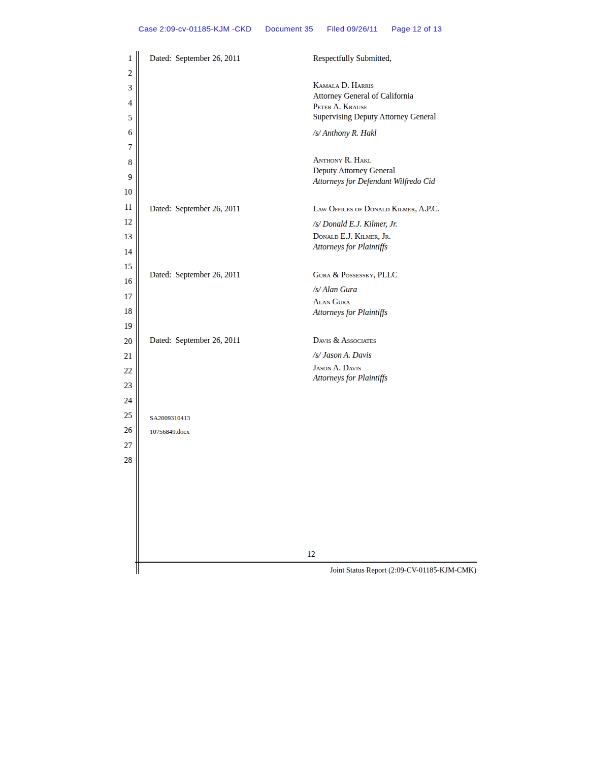Case 2:09-cv-01185-KJM -CKD Document 35 Filed 09/26/11 Page 12 of 13
1
2
3
4
5
6
7
8
9
10
11
12
13
14
15
16
17
18
19
20
21
22
23
24
25
26
27
28
| Dated: September 26, 2011 | Respectfully Submitted, |
| | Kamala D. Harris Attorney General of California Peter A. Krause Supervising Deputy Attorney General |
| | /s/ Anthony R. Hakl |
| | Anthony R. Hakl Deputy Attorney General Attorneys for Defendant Wilfredo Cid |
| Dated: September 26, 2011 | Law Offices of Donald Kilmer , A.P.C. |
| | /s/ Donald E.J. Kilmer, Jr. |
| | Donald E.J. Kilmer, Jr. Attorneys for Plaintiffs |
| Dated: September 26, 2011 | Gura & Possessky , PLLC |
| | /s/ Alan Gura |
| | Alan Gura Attorneys for Plaintiffs |
| Dated: September 26, 2011 | Davis & Associates |
| | /s/ Jason A. Davis |
| | Jason A. Davis Attorneys for Plaintiffs |
| SA2009310413 | |
| 10756849.docx | |
12
Joint Status Report (2:09-CV-01185-KJM-CMK)